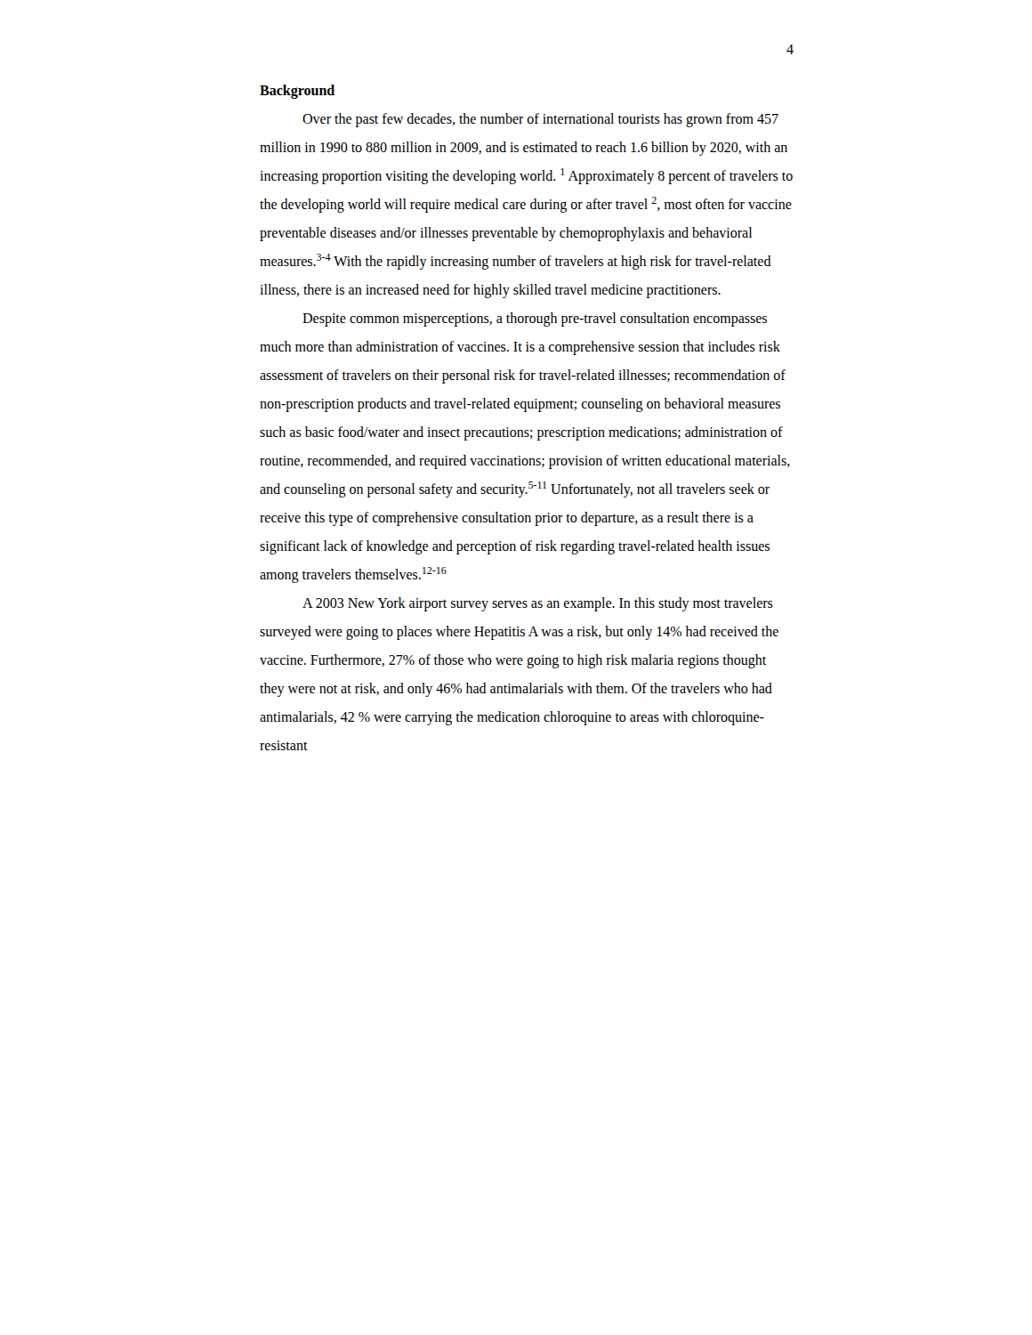4
Background
Over the past few decades, the number of international tourists has grown from 457 million in 1990 to 880 million in 2009, and is estimated to reach 1.6 billion by 2020, with an increasing proportion visiting the developing world. 1 Approximately 8 percent of travelers to the developing world will require medical care during or after travel 2, most often for vaccine preventable diseases and/or illnesses preventable by chemoprophylaxis and behavioral measures.3-4 With the rapidly increasing number of travelers at high risk for travel-related illness, there is an increased need for highly skilled travel medicine practitioners.
Despite common misperceptions, a thorough pre-travel consultation encompasses much more than administration of vaccines. It is a comprehensive session that includes risk assessment of travelers on their personal risk for travel-related illnesses; recommendation of non-prescription products and travel-related equipment; counseling on behavioral measures such as basic food/water and insect precautions; prescription medications; administration of routine, recommended, and required vaccinations; provision of written educational materials, and counseling on personal safety and security.5-11 Unfortunately, not all travelers seek or receive this type of comprehensive consultation prior to departure, as a result there is a significant lack of knowledge and perception of risk regarding travel-related health issues among travelers themselves.12-16
A 2003 New York airport survey serves as an example. In this study most travelers surveyed were going to places where Hepatitis A was a risk, but only 14% had received the vaccine. Furthermore, 27% of those who were going to high risk malaria regions thought they were not at risk, and only 46% had antimalarials with them. Of the travelers who had antimalarials, 42 % were carrying the medication chloroquine to areas with chloroquine-resistant